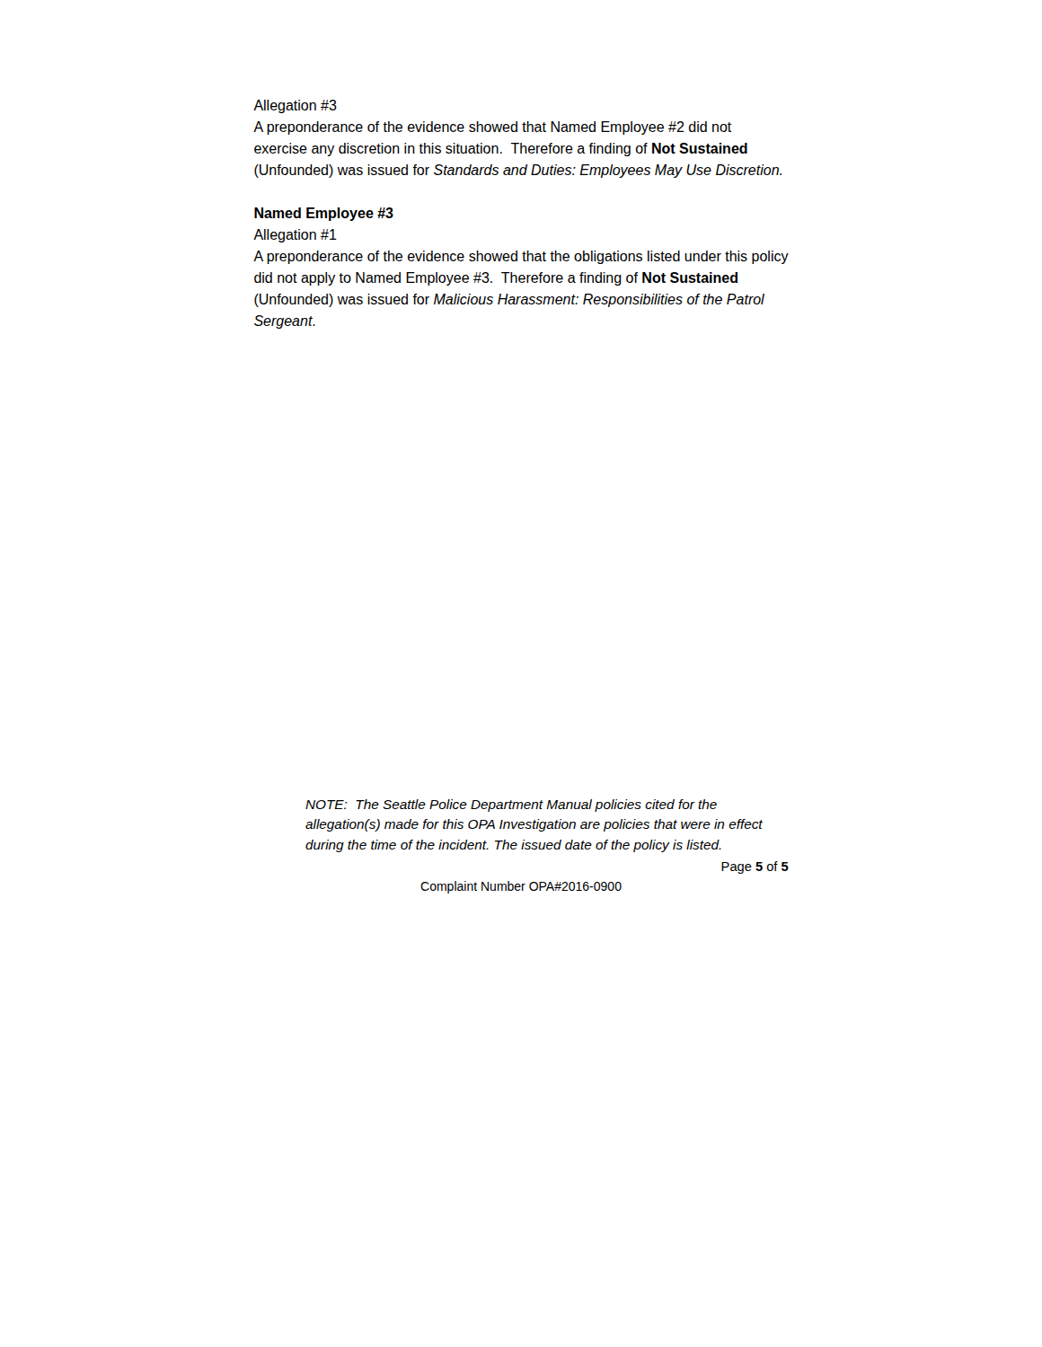Allegation #3
A preponderance of the evidence showed that Named Employee #2 did not exercise any discretion in this situation. Therefore a finding of Not Sustained (Unfounded) was issued for Standards and Duties: Employees May Use Discretion.
Named Employee #3
Allegation #1
A preponderance of the evidence showed that the obligations listed under this policy did not apply to Named Employee #3. Therefore a finding of Not Sustained (Unfounded) was issued for Malicious Harassment: Responsibilities of the Patrol Sergeant.
NOTE: The Seattle Police Department Manual policies cited for the allegation(s) made for this OPA Investigation are policies that were in effect during the time of the incident. The issued date of the policy is listed.
Page 5 of 5
Complaint Number OPA#2016-0900